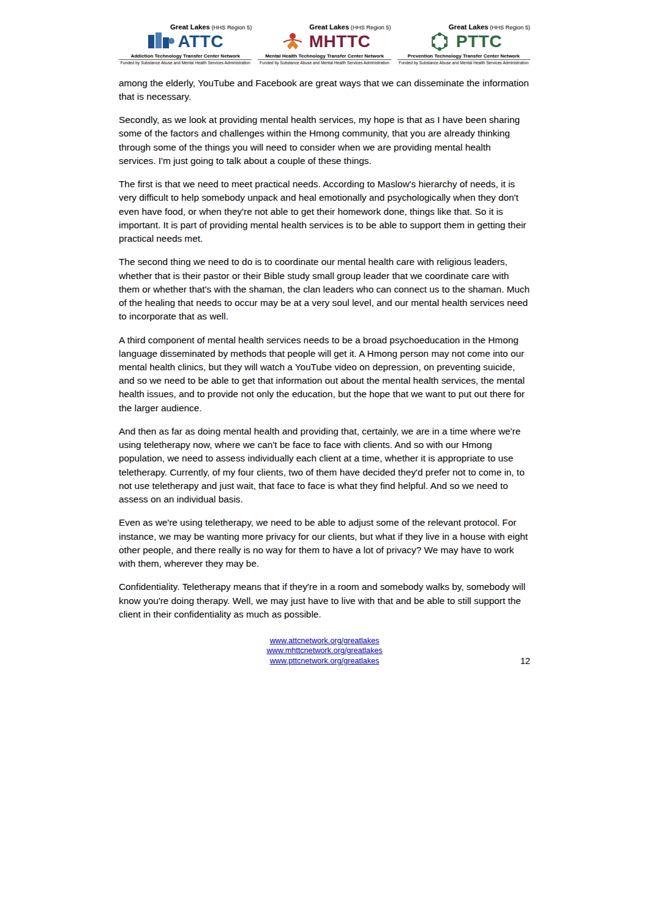Great Lakes (HHS Region 5)
ATTC
Addiction Technology Transfer Center Network
Funded by Substance Abuse and Mental Health Services Administration
Great Lakes (HHS Region 5)
MHTTC
Mental Health Technology Transfer Center Network
Funded by Substance Abuse and Mental Health Services Administration
Great Lakes (HHS Region 5)
PTTC
Prevention Technology Transfer Center Network
Funded by Substance Abuse and Mental Health Services Administration
among the elderly, YouTube and Facebook are great ways that we can disseminate the information that is necessary.
Secondly, as we look at providing mental health services, my hope is that as I have been sharing some of the factors and challenges within the Hmong community, that you are already thinking through some of the things you will need to consider when we are providing mental health services. I'm just going to talk about a couple of these things.
The first is that we need to meet practical needs. According to Maslow's hierarchy of needs, it is very difficult to help somebody unpack and heal emotionally and psychologically when they don't even have food, or when they're not able to get their homework done, things like that. So it is important. It is part of providing mental health services is to be able to support them in getting their practical needs met.
The second thing we need to do is to coordinate our mental health care with religious leaders, whether that is their pastor or their Bible study small group leader that we coordinate care with them or whether that's with the shaman, the clan leaders who can connect us to the shaman. Much of the healing that needs to occur may be at a very soul level, and our mental health services need to incorporate that as well.
A third component of mental health services needs to be a broad psychoeducation in the Hmong language disseminated by methods that people will get it. A Hmong person may not come into our mental health clinics, but they will watch a YouTube video on depression, on preventing suicide, and so we need to be able to get that information out about the mental health services, the mental health issues, and to provide not only the education, but the hope that we want to put out there for the larger audience.
And then as far as doing mental health and providing that, certainly, we are in a time where we're using teletherapy now, where we can't be face to face with clients. And so with our Hmong population, we need to assess individually each client at a time, whether it is appropriate to use teletherapy. Currently, of my four clients, two of them have decided they'd prefer not to come in, to not use teletherapy and just wait, that face to face is what they find helpful. And so we need to assess on an individual basis.
Even as we're using teletherapy, we need to be able to adjust some of the relevant protocol. For instance, we may be wanting more privacy for our clients, but what if they live in a house with eight other people, and there really is no way for them to have a lot of privacy? We may have to work with them, wherever they may be.
Confidentiality. Teletherapy means that if they're in a room and somebody walks by, somebody will know you're doing therapy. Well, we may just have to live with that and be able to still support the client in their confidentiality as much as possible.
www.attcnetwork.org/greatlakes
www.mhttcnetwork.org/greatlakes
www.pttcnetwork.org/greatlakes
12